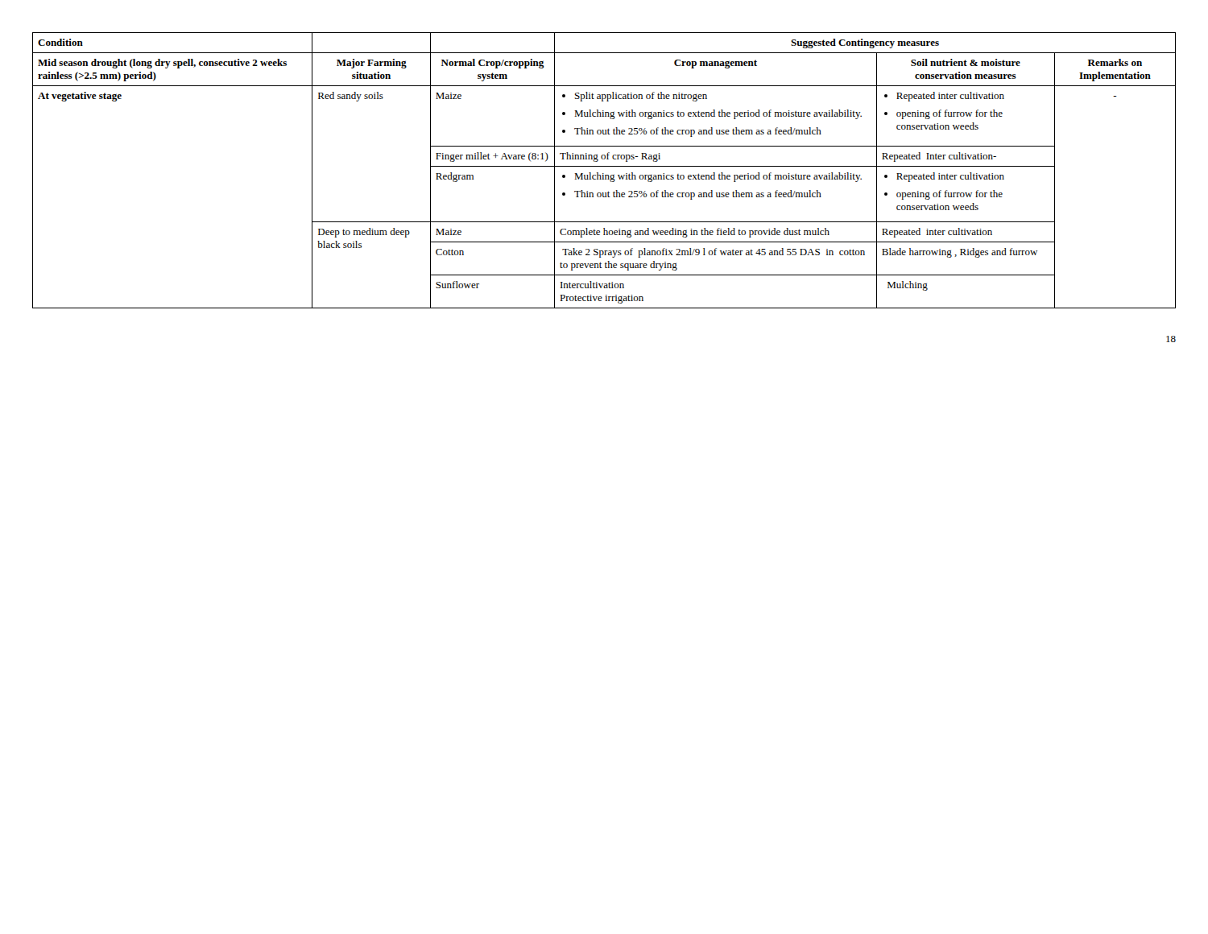| Condition | | | Suggested Contingency measures |
| --- | --- | --- | --- |
| Mid season drought (long dry spell, consecutive 2 weeks rainless (>2.5 mm) period) | Major Farming situation | Normal Crop/cropping system | Crop management | Soil nutrient & moisture conservation measures | Remarks on Implementation |
| At vegetative stage | Red sandy soils | Maize | Split application of the nitrogen Mulching with organics to extend the period of moisture availability. Thin out the 25% of the crop and use them as a feed/mulch | Repeated inter cultivation opening of furrow for the conservation weeds | - |
| Finger millet + Avare (8:1) | Thinning of crops- Ragi | Repeated Inter cultivation- |
| Redgram | Mulching with organics to extend the period of moisture availability. Thin out the 25% of the crop and use them as a feed/mulch | Repeated inter cultivation opening of furrow for the conservation weeds |
| Deep to medium deep black soils | Maize | Complete hoeing and weeding in the field to provide dust mulch | Repeated inter cultivation |
| Cotton | Take 2 Sprays of planofix 2ml/9 l of water at 45 and 55 DAS in cotton to prevent the square drying | Blade harrowing , Ridges and furrow |
| Sunflower | Intercultivation Protective irrigation | Mulching |
18